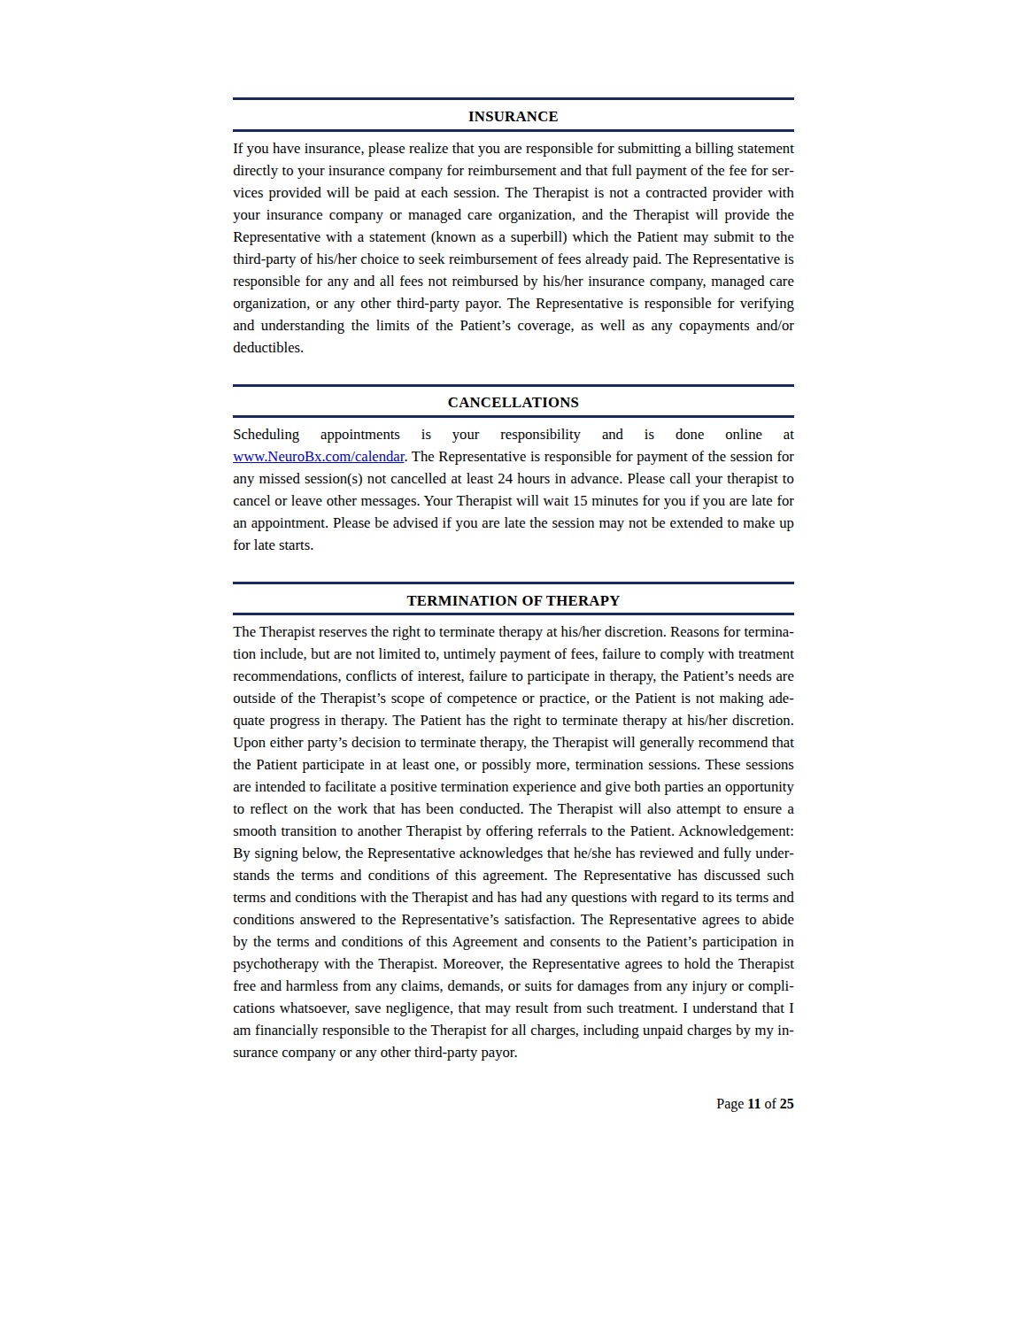Insurance
If you have insurance, please realize that you are responsible for submitting a billing statement directly to your insurance company for reimbursement and that full payment of the fee for services provided will be paid at each session. The Therapist is not a contracted provider with your insurance company or managed care organization, and the Therapist will provide the Representative with a statement (known as a superbill) which the Patient may submit to the third-party of his/her choice to seek reimbursement of fees already paid. The Representative is responsible for any and all fees not reimbursed by his/her insurance company, managed care organization, or any other third-party payor. The Representative is responsible for verifying and understanding the limits of the Patient’s coverage, as well as any copayments and/or deductibles.
Cancellations
Scheduling appointments is your responsibility and is done online at www.NeuroBx.com/calendar. The Representative is responsible for payment of the session for any missed session(s) not cancelled at least 24 hours in advance. Please call your therapist to cancel or leave other messages. Your Therapist will wait 15 minutes for you if you are late for an appointment. Please be advised if you are late the session may not be extended to make up for late starts.
Termination of Therapy
The Therapist reserves the right to terminate therapy at his/her discretion. Reasons for termination include, but are not limited to, untimely payment of fees, failure to comply with treatment recommendations, conflicts of interest, failure to participate in therapy, the Patient’s needs are outside of the Therapist’s scope of competence or practice, or the Patient is not making adequate progress in therapy. The Patient has the right to terminate therapy at his/her discretion. Upon either party’s decision to terminate therapy, the Therapist will generally recommend that the Patient participate in at least one, or possibly more, termination sessions. These sessions are intended to facilitate a positive termination experience and give both parties an opportunity to reflect on the work that has been conducted. The Therapist will also attempt to ensure a smooth transition to another Therapist by offering referrals to the Patient. Acknowledgement: By signing below, the Representative acknowledges that he/she has reviewed and fully understands the terms and conditions of this agreement. The Representative has discussed such terms and conditions with the Therapist and has had any questions with regard to its terms and conditions answered to the Representative’s satisfaction. The Representative agrees to abide by the terms and conditions of this Agreement and consents to the Patient’s participation in psychotherapy with the Therapist. Moreover, the Representative agrees to hold the Therapist free and harmless from any claims, demands, or suits for damages from any injury or complications whatsoever, save negligence, that may result from such treatment. I understand that I am financially responsible to the Therapist for all charges, including unpaid charges by my insurance company or any other third-party payor.
Page 11 of 25